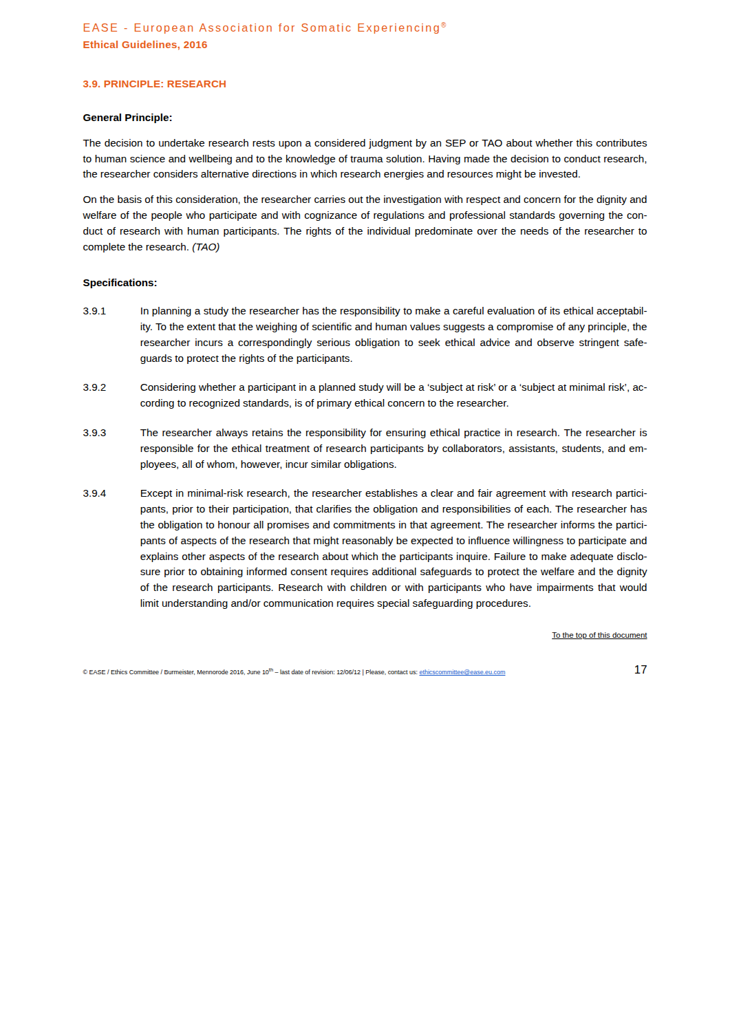EASE - European Association for Somatic Experiencing®
Ethical Guidelines, 2016
3.9. PRINCIPLE: RESEARCH
General Principle:
The decision to undertake research rests upon a considered judgment by an SEP or TAO about whether this contributes to human science and wellbeing and to the knowledge of trauma solution. Having made the decision to conduct research, the researcher considers alternative directions in which research energies and resources might be invested.
On the basis of this consideration, the researcher carries out the investigation with respect and concern for the dignity and welfare of the people who participate and with cognizance of regulations and professional standards governing the conduct of research with human participants. The rights of the individual predominate over the needs of the researcher to complete the research. (TAO)
Specifications:
3.9.1 In planning a study the researcher has the responsibility to make a careful evaluation of its ethical acceptability. To the extent that the weighing of scientific and human values suggests a compromise of any principle, the researcher incurs a correspondingly serious obligation to seek ethical advice and observe stringent safeguards to protect the rights of the participants.
3.9.2 Considering whether a participant in a planned study will be a ‘subject at risk’ or a ‘subject at minimal risk’, according to recognized standards, is of primary ethical concern to the researcher.
3.9.3 The researcher always retains the responsibility for ensuring ethical practice in research. The researcher is responsible for the ethical treatment of research participants by collaborators, assistants, students, and employees, all of whom, however, incur similar obligations.
3.9.4 Except in minimal-risk research, the researcher establishes a clear and fair agreement with research participants, prior to their participation, that clarifies the obligation and responsibilities of each. The researcher has the obligation to honour all promises and commitments in that agreement. The researcher informs the participants of aspects of the research that might reasonably be expected to influence willingness to participate and explains other aspects of the research about which the participants inquire. Failure to make adequate disclosure prior to obtaining informed consent requires additional safeguards to protect the welfare and the dignity of the research participants. Research with children or with participants who have impairments that would limit understanding and/or communication requires special safeguarding procedures.
To the top of this document
© EASE / Ethics Committee / Burmeister, Mennorode 2016, June 10th – last date of revision: 12/06/12 | Please, contact us: ethicscommittee@ease.eu.com
17